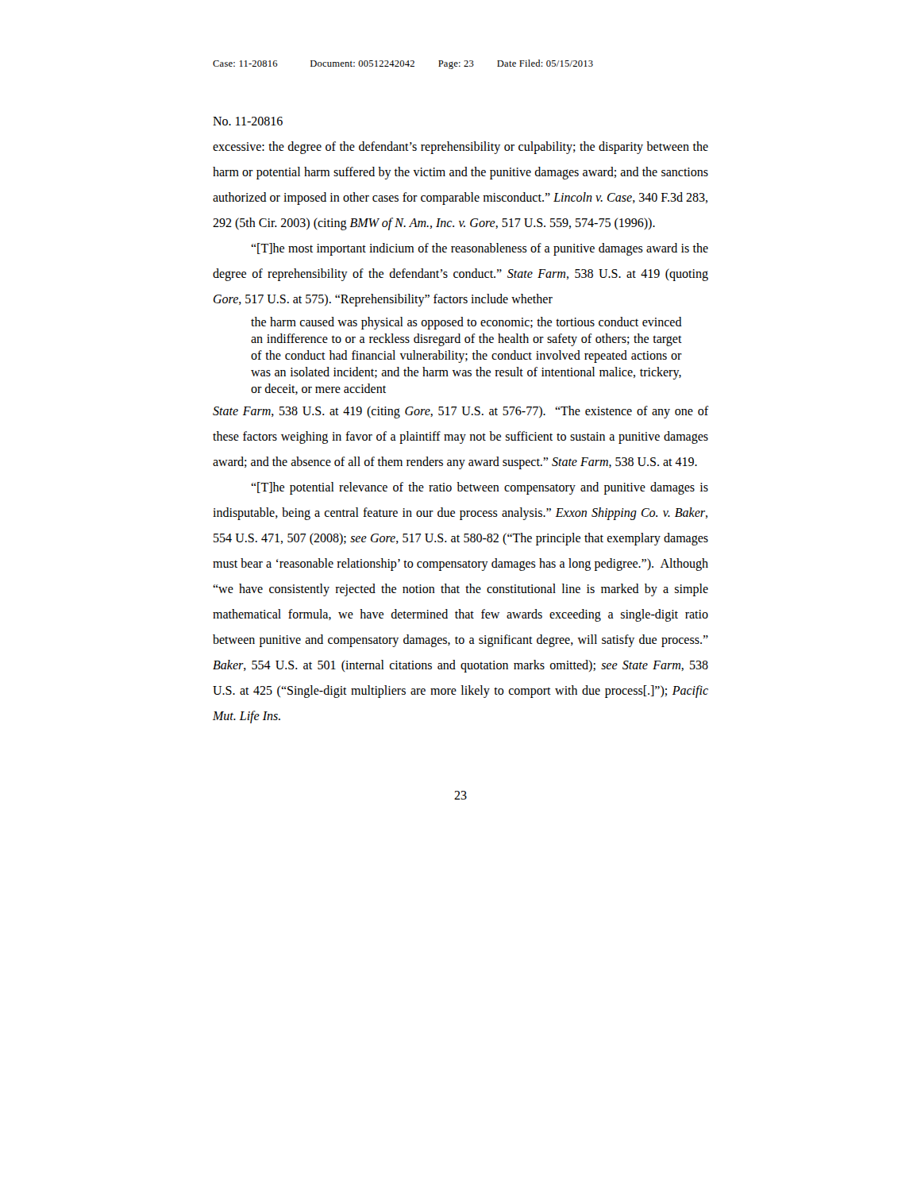Case: 11-20816 Document: 00512242042 Page: 23 Date Filed: 05/15/2013
No. 11-20816
excessive: the degree of the defendant’s reprehensibility or culpability; the disparity between the harm or potential harm suffered by the victim and the punitive damages award; and the sanctions authorized or imposed in other cases for comparable misconduct.” Lincoln v. Case, 340 F.3d 283, 292 (5th Cir. 2003) (citing BMW of N. Am., Inc. v. Gore, 517 U.S. 559, 574-75 (1996)).
“[T]he most important indicium of the reasonableness of a punitive damages award is the degree of reprehensibility of the defendant’s conduct.” State Farm, 538 U.S. at 419 (quoting Gore, 517 U.S. at 575). “Reprehensibility” factors include whether
the harm caused was physical as opposed to economic; the tortious conduct evinced an indifference to or a reckless disregard of the health or safety of others; the target of the conduct had financial vulnerability; the conduct involved repeated actions or was an isolated incident; and the harm was the result of intentional malice, trickery, or deceit, or mere accident
State Farm, 538 U.S. at 419 (citing Gore, 517 U.S. at 576-77). “The existence of any one of these factors weighing in favor of a plaintiff may not be sufficient to sustain a punitive damages award; and the absence of all of them renders any award suspect.” State Farm, 538 U.S. at 419.
“[T]he potential relevance of the ratio between compensatory and punitive damages is indisputable, being a central feature in our due process analysis.” Exxon Shipping Co. v. Baker, 554 U.S. 471, 507 (2008); see Gore, 517 U.S. at 580-82 (“The principle that exemplary damages must bear a ‘reasonable relationship’ to compensatory damages has a long pedigree.”). Although “we have consistently rejected the notion that the constitutional line is marked by a simple mathematical formula, we have determined that few awards exceeding a single-digit ratio between punitive and compensatory damages, to a significant degree, will satisfy due process.” Baker, 554 U.S. at 501 (internal citations and quotation marks omitted); see State Farm, 538 U.S. at 425 (“Single-digit multipliers are more likely to comport with due process[.]”); Pacific Mut. Life Ins.
23